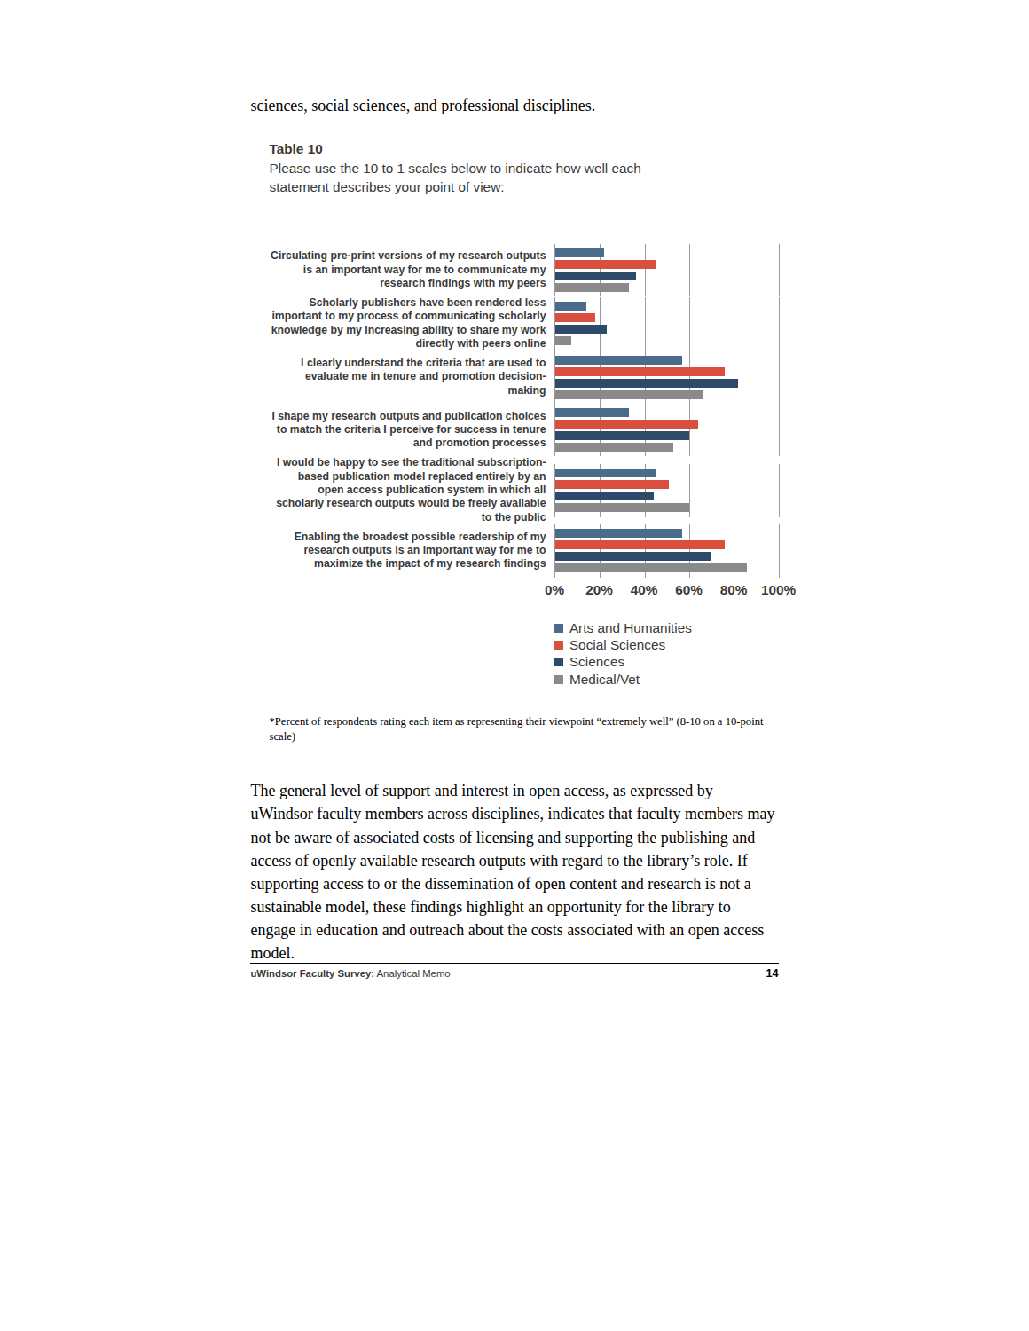sciences, social sciences, and professional disciplines.
Table 10
Please use the 10 to 1 scales below to indicate how well each statement describes your point of view:
Circulating pre-print versions of my research outputs is an important way for me to communicate my research findings with my peers
Scholarly publishers have been rendered less important to my process of communicating scholarly knowledge by my increasing ability to share my work directly with peers online
I clearly understand the criteria that are used to evaluate me in tenure and promotion decision-making
I shape my research outputs and publication choices to match the criteria I perceive for success in tenure and promotion processes
I would be happy to see the traditional subscription-based publication model replaced entirely by an open access publication system in which all scholarly research outputs would be freely available to the public
Enabling the broadest possible readership of my research outputs is an important way for me to maximize the impact of my research findings
0% 20% 40% 60% 80% 100%
Arts and Humanities
Social Sciences
Sciences
Medical/Vet
*Percent of respondents rating each item as representing their viewpoint “extremely well” (8-10 on a 10-point scale)
The general level of support and interest in open access, as expressed by uWindsor faculty members across disciplines, indicates that faculty members may not be aware of associated costs of licensing and supporting the publishing and access of openly available research outputs with regard to the library’s role. If supporting access to or the dissemination of open content and research is not a sustainable model, these findings highlight an opportunity for the library to engage in education and outreach about the costs associated with an open access model.
uWindsor Faculty Survey: Analytical Memo
14